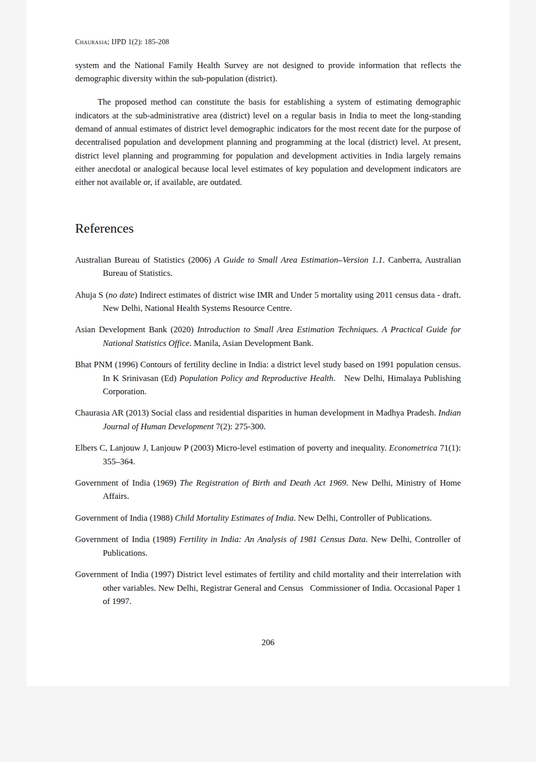Chaurasia; IJPD 1(2): 185-208
system and the National Family Health Survey are not designed to provide information that reflects the demographic diversity within the sub-population (district).
The proposed method can constitute the basis for establishing a system of estimating demographic indicators at the sub-administrative area (district) level on a regular basis in India to meet the long-standing demand of annual estimates of district level demographic indicators for the most recent date for the purpose of decentralised population and development planning and programming at the local (district) level. At present, district level planning and programming for population and development activities in India largely remains either anecdotal or analogical because local level estimates of key population and development indicators are either not available or, if available, are outdated.
References
Australian Bureau of Statistics (2006) A Guide to Small Area Estimation–Version 1.1. Canberra, Australian Bureau of Statistics.
Ahuja S (no date) Indirect estimates of district wise IMR and Under 5 mortality using 2011 census data - draft. New Delhi, National Health Systems Resource Centre.
Asian Development Bank (2020) Introduction to Small Area Estimation Techniques. A Practical Guide for National Statistics Office. Manila, Asian Development Bank.
Bhat PNM (1996) Contours of fertility decline in India: a district level study based on 1991 population census. In K Srinivasan (Ed) Population Policy and Reproductive Health. New Delhi, Himalaya Publishing Corporation.
Chaurasia AR (2013) Social class and residential disparities in human development in Madhya Pradesh. Indian Journal of Human Development 7(2): 275-300.
Elbers C, Lanjouw J, Lanjouw P (2003) Micro-level estimation of poverty and inequality. Econometrica 71(1): 355–364.
Government of India (1969) The Registration of Birth and Death Act 1969. New Delhi, Ministry of Home Affairs.
Government of India (1988) Child Mortality Estimates of India. New Delhi, Controller of Publications.
Government of India (1989) Fertility in India: An Analysis of 1981 Census Data. New Delhi, Controller of Publications.
Government of India (1997) District level estimates of fertility and child mortality and their interrelation with other variables. New Delhi, Registrar General and Census Commissioner of India. Occasional Paper 1 of 1997.
206